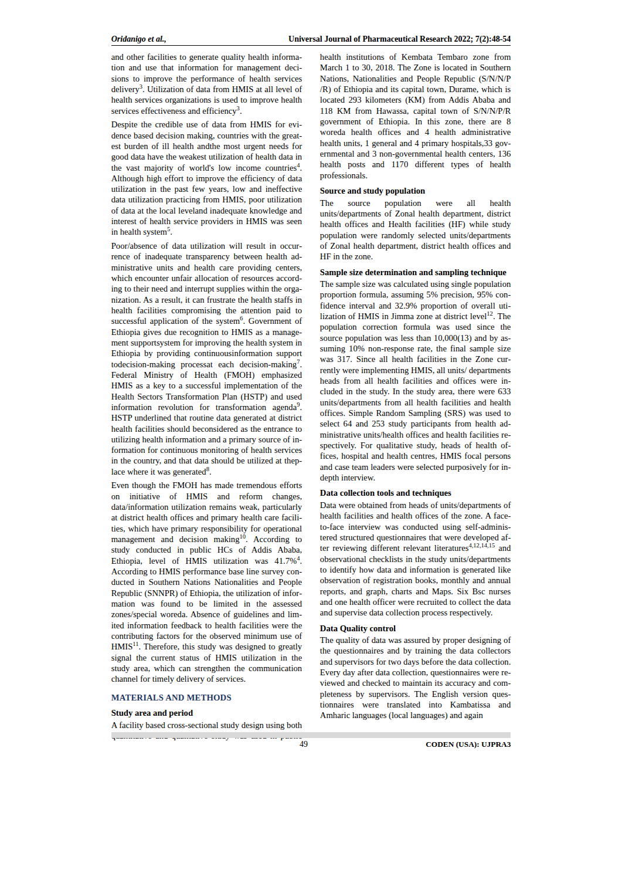Oridanigo et al.,
Universal Journal of Pharmaceutical Research 2022; 7(2):48-54
and other facilities to generate quality health information and use that information for management decisions to improve the performance of health services delivery3. Utilization of data from HMIS at all level of health services organizations is used to improve health services effectiveness and efficiency3.
Despite the credible use of data from HMIS for evidence based decision making, countries with the greatest burden of ill health andthe most urgent needs for good data have the weakest utilization of health data in the vast majority of world's low income countries4. Although high effort to improve the efficiency of data utilization in the past few years, low and ineffective data utilization practicing from HMIS, poor utilization of data at the local leveland inadequate knowledge and interest of health service providers in HMIS was seen in health system5.
Poor/absence of data utilization will result in occurrence of inadequate transparency between health administrative units and health care providing centers, which encounter unfair allocation of resources according to their need and interrupt supplies within the organization. As a result, it can frustrate the health staffs in health facilities compromising the attention paid to successful application of the system6. Government of Ethiopia gives due recognition to HMIS as a management supportsystem for improving the health system in Ethiopia by providing continuousinformation support todecision-making processat each decision-making7. Federal Ministry of Health (FMOH) emphasized HMIS as a key to a successful implementation of the Health Sectors Transformation Plan (HSTP) and used information revolution for transformation agenda9. HSTP underlined that routine data generated at district health facilities should beconsidered as the entrance to utilizing health information and a primary source of information for continuous monitoring of health services in the country, and that data should be utilized at theplace where it was generated8.
Even though the FMOH has made tremendous efforts on initiative of HMIS and reform changes, data/information utilization remains weak, particularly at district health offices and primary health care facilities, which have primary responsibility for operational management and decision making10. According to study conducted in public HCs of Addis Ababa, Ethiopia, level of HMIS utilization was 41.7%4. According to HMIS performance base line survey conducted in Southern Nations Nationalities and People Republic (SNNPR) of Ethiopia, the utilization of information was found to be limited in the assessed zones/special woreda. Absence of guidelines and limited information feedback to health facilities were the contributing factors for the observed minimum use of HMIS11. Therefore, this study was designed to greatly signal the current status of HMIS utilization in the study area, which can strengthen the communication channel for timely delivery of services.
MATERIALS AND METHODS
Study area and period
A facility based cross-sectional study design using both quantitative and qualitative study was used in public health institutions of Kembata Tembaro zone from March 1 to 30, 2018. The Zone is located in Southern Nations, Nationalities and People Republic (S/N/N/P /R) of Ethiopia and its capital town, Durame, which is located 293 kilometers (KM) from Addis Ababa and 118 KM from Hawassa, capital town of S/N/N/P/R government of Ethiopia. In this zone, there are 8 woreda health offices and 4 health administrative health units, 1 general and 4 primary hospitals,33 governmental and 3 non-governmental health centers, 136 health posts and 1170 different types of health professionals.
Source and study population
The source population were all health units/departments of Zonal health department, district health offices and Health facilities (HF) while study population were randomly selected units/departments of Zonal health department, district health offices and HF in the zone.
Sample size determination and sampling technique
The sample size was calculated using single population proportion formula, assuming 5% precision, 95% confidence interval and 32.9% proportion of overall utilization of HMIS in Jimma zone at district level12. The population correction formula was used since the source population was less than 10,000(13) and by assuming 10% non-response rate, the final sample size was 317. Since all health facilities in the Zone currently were implementing HMIS, all units/ departments heads from all health facilities and offices were included in the study. In the study area, there were 633 units/departments from all health facilities and health offices. Simple Random Sampling (SRS) was used to select 64 and 253 study participants from health administrative units/health offices and health facilities respectively. For qualitative study, heads of health offices, hospital and health centres, HMIS focal persons and case team leaders were selected purposively for in-depth interview.
Data collection tools and techniques
Data were obtained from heads of units/departments of health facilities and health offices of the zone. A face-to-face interview was conducted using self-administered structured questionnaires that were developed after reviewing different relevant literatures4,12,14,15 and observational checklists in the study units/departments to identify how data and information is generated like observation of registration books, monthly and annual reports, and graph, charts and Maps. Six Bsc nurses and one health officer were recruited to collect the data and supervise data collection process respectively.
Data Quality control
The quality of data was assured by proper designing of the questionnaires and by training the data collectors and supervisors for two days before the data collection. Every day after data collection, questionnaires were reviewed and checked to maintain its accuracy and completeness by supervisors. The English version questionnaires were translated into Kambatissa and Amharic languages (local languages) and again
49
CODEN (USA): UJPRA3